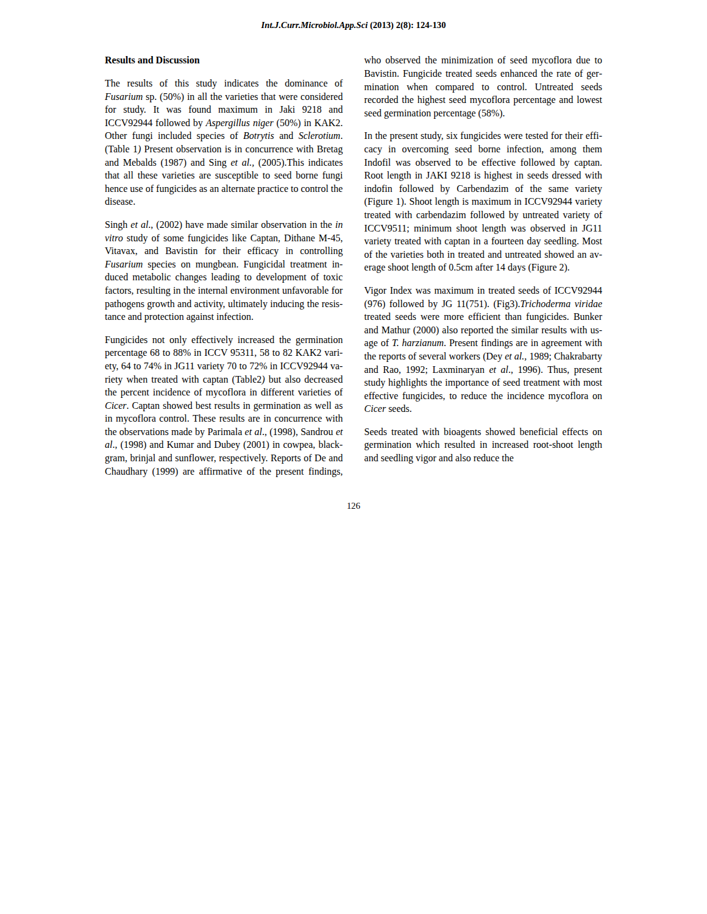Int.J.Curr.Microbiol.App.Sci (2013) 2(8): 124-130
Results and Discussion
The results of this study indicates the dominance of Fusarium sp. (50%) in all the varieties that were considered for study. It was found maximum in Jaki 9218 and ICCV92944 followed by Aspergillus niger (50%) in KAK2. Other fungi included species of Botrytis and Sclerotium. (Table 1) Present observation is in concurrence with Bretag and Mebalds (1987) and Sing et al., (2005).This indicates that all these varieties are susceptible to seed borne fungi hence use of fungicides as an alternate practice to control the disease.
Singh et al., (2002) have made similar observation in the in vitro study of some fungicides like Captan, Dithane M-45, Vitavax, and Bavistin for their efficacy in controlling Fusarium species on mungbean. Fungicidal treatment induced metabolic changes leading to development of toxic factors, resulting in the internal environment unfavorable for pathogens growth and activity, ultimately inducing the resistance and protection against infection.
Fungicides not only effectively increased the germination percentage 68 to 88% in ICCV 95311, 58 to 82 KAK2 variety, 64 to 74% in JG11 variety 70 to 72% in ICCV92944 variety when treated with captan (Table2) but also decreased the percent incidence of mycoflora in different varieties of Cicer. Captan showed best results in germination as well as in mycoflora control. These results are in concurrence with the observations made by Parimala et al., (1998), Sandrou et al., (1998) and Kumar and Dubey (2001) in cowpea, blackgram, brinjal and sunflower, respectively. Reports of De and Chaudhary (1999) are affirmative of the present findings, who observed the minimization of seed mycoflora due to Bavistin. Fungicide treated seeds enhanced the rate of germination when compared to control. Untreated seeds recorded the highest seed mycoflora percentage and lowest seed germination percentage (58%).
In the present study, six fungicides were tested for their efficacy in overcoming seed borne infection, among them Indofil was observed to be effective followed by captan. Root length in JAKI 9218 is highest in seeds dressed with indofin followed by Carbendazim of the same variety (Figure 1). Shoot length is maximum in ICCV92944 variety treated with carbendazim followed by untreated variety of ICCV9511; minimum shoot length was observed in JG11 variety treated with captan in a fourteen day seedling. Most of the varieties both in treated and untreated showed an average shoot length of 0.5cm after 14 days (Figure 2).
Vigor Index was maximum in treated seeds of ICCV92944 (976) followed by JG 11(751). (Fig3).Trichoderma viridae treated seeds were more efficient than fungicides. Bunker and Mathur (2000) also reported the similar results with usage of T. harzianum. Present findings are in agreement with the reports of several workers (Dey et al., 1989; Chakrabarty and Rao, 1992; Laxminaryan et al., 1996). Thus, present study highlights the importance of seed treatment with most effective fungicides, to reduce the incidence mycoflora on Cicer seeds.
Seeds treated with bioagents showed beneficial effects on germination which resulted in increased root-shoot length and seedling vigor and also reduce the
126